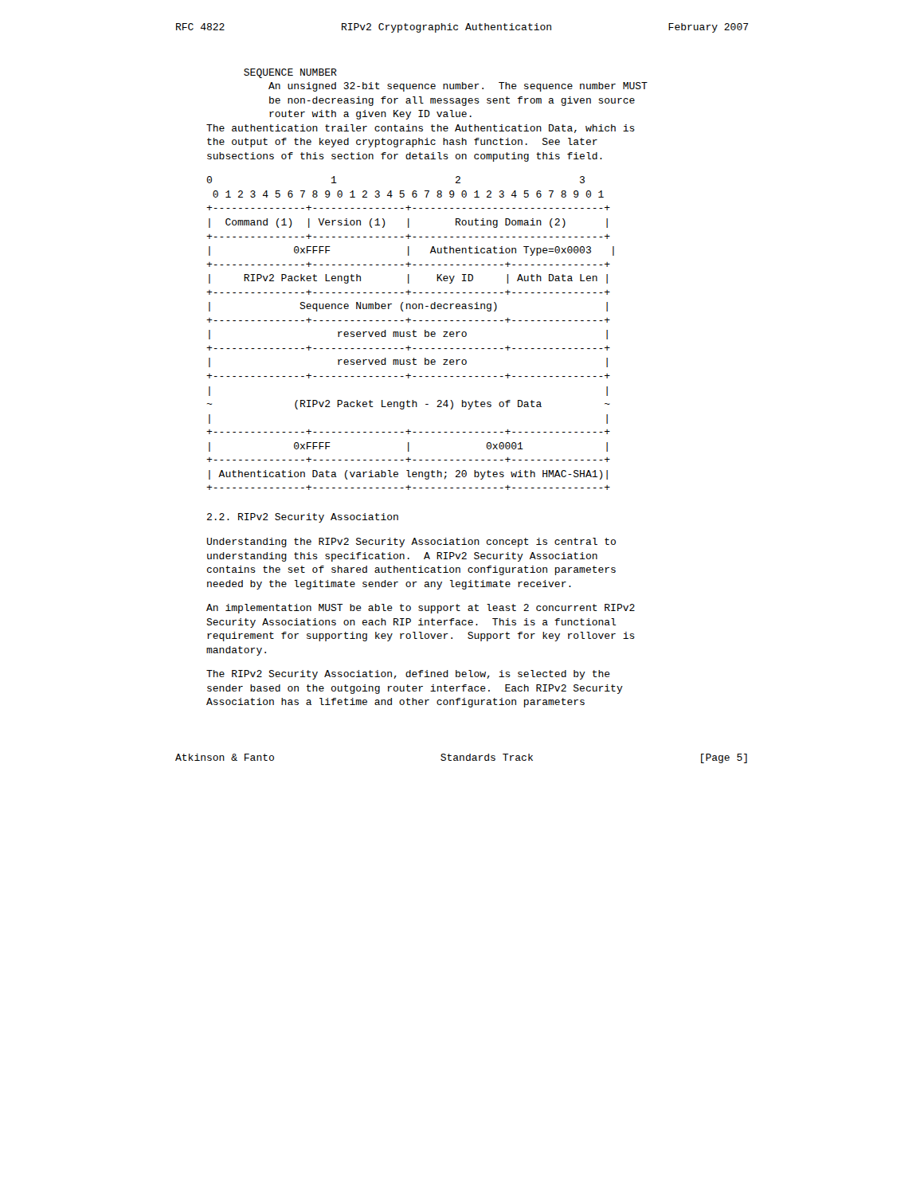RFC 4822 RIPv2 Cryptographic Authentication February 2007
      SEQUENCE NUMBER
          An unsigned 32-bit sequence number.  The sequence number MUST
          be non-decreasing for all messages sent from a given source
          router with a given Key ID value.
The authentication trailer contains the Authentication Data, which is the output of the keyed cryptographic hash function. See later subsections of this section for details on computing this field.
0                   1                   2                   3
 0 1 2 3 4 5 6 7 8 9 0 1 2 3 4 5 6 7 8 9 0 1 2 3 4 5 6 7 8 9 0 1
+---------------+---------------+-------------------------------+
|  Command (1)  | Version (1)   |       Routing Domain (2)      |
+---------------+---------------+-------------------------------+
|             0xFFFF            |   Authentication Type=0x0003   |
+---------------+---------------+---------------+---------------+
|     RIPv2 Packet Length       |    Key ID     | Auth Data Len |
+---------------+---------------+---------------+---------------+
|              Sequence Number (non-decreasing)                 |
+---------------+---------------+---------------+---------------+
|                    reserved must be zero                      |
+---------------+---------------+---------------+---------------+
|                    reserved must be zero                      |
+---------------+---------------+---------------+---------------+
|                                                               |
~             (RIPv2 Packet Length - 24) bytes of Data          ~
|                                                               |
+---------------+---------------+---------------+---------------+
|             0xFFFF            |            0x0001             |
+---------------+---------------+---------------+---------------+
| Authentication Data (variable length; 20 bytes with HMAC-SHA1)|
+---------------+---------------+---------------+---------------+
2.2. RIPv2 Security Association
Understanding the RIPv2 Security Association concept is central to understanding this specification. A RIPv2 Security Association contains the set of shared authentication configuration parameters needed by the legitimate sender or any legitimate receiver.
An implementation MUST be able to support at least 2 concurrent RIPv2 Security Associations on each RIP interface. This is a functional requirement for supporting key rollover. Support for key rollover is mandatory.
The RIPv2 Security Association, defined below, is selected by the sender based on the outgoing router interface. Each RIPv2 Security Association has a lifetime and other configuration parameters
Atkinson & Fanto Standards Track [Page 5]